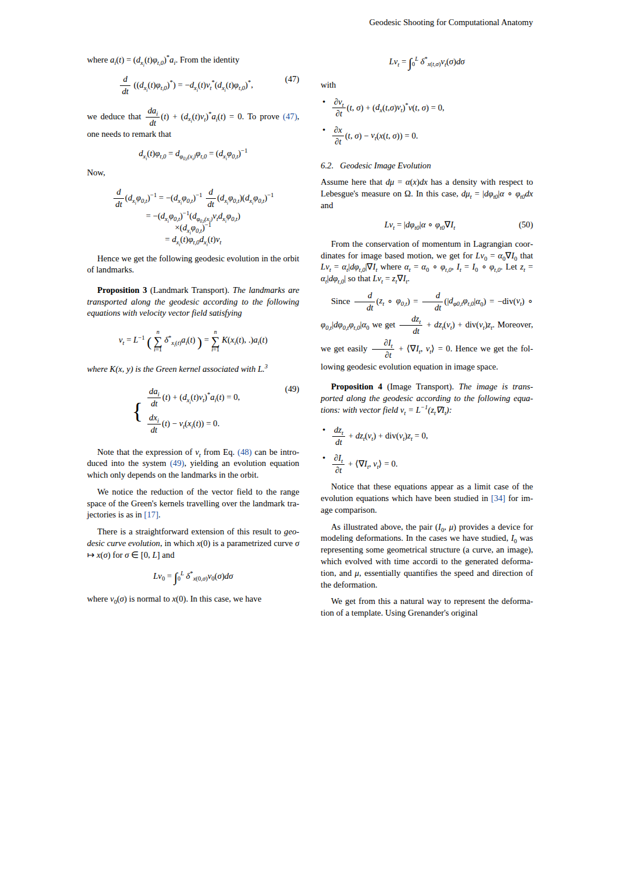Geodesic Shooting for Computational Anatomy
where ai(t) = (dxi(t)φt,0)*ai. From the identity
(47) ddt ((dxi(t)φt,0)*) = −dxi(t)vt*(dxi(t)φt,0)*,
we deduce that dai dt(t) + (dxi(t)vt)*ai(t) = 0. To prove (47), one needs to remark that
dxi(t)φt,0 = dφ0,t(xi) φt,0 = (dxi φ0,t)−1
Now,
ddt(dxi φ0,t)−1 = −(dxi φ0,t)−1 ddt(dxi φ0,t)(dxi φ0,t)−1
= −(dxi φ0,t)−1(dφ0,t(xi) vt dxi φ0,t)
×(dxi φ0,t)−1
= dxi(t)φt,0 dxi(t)vt
Hence we get the following geodesic evolution in the orbit of landmarks.
Proposition 3 (Landmark Transport). The landmarks are transported along the geodesic according to the following equations with velocity vector field satisfying
vt = L−1 ( n ∑ i=1 δ*xi(t)ai(t) ) = n ∑ i=1 K(xi(t), .)ai(t)
where K(x, y) is the Green kernel associated with L.3
(49) { dai dt(t) + (dxi(t)vt)*ai(t) = 0, dxi dt(t) − vt(xi(t)) = 0.
Note that the expression of vt from Eq. (48) can be introduced into the system (49), yielding an evolution equation which only depends on the landmarks in the orbit.
We notice the reduction of the vector field to the range space of the Green's kernels travelling over the landmark trajectories is as in [17].
There is a straightforward extension of this result to geodesic curve evolution, in which x(0) is a parametrized curve σ ↦ x(σ) for σ ∈ [0, L] and
Lv0 = ∫0L δ*x(0,σ)v0(σ)dσ
where v0(σ) is normal to x(0). In this case, we have
Lvt = ∫0L δ*x(t,σ)vt(σ)dσ
with
∂vt∂t(t, σ) + (dx(t,σ)vt)*v(t, σ) = 0,
∂x∂t(t, σ) − vt(x(t, σ)) = 0.
6.2. Geodesic Image Evolution
Assume here that dμ = α(x)dx has a density with respect to Lebesgue's measure on Ω. In this case, dμt = |dφt0|α ∘ φt0 dx and
(50) Lvt = |dφt0|α ∘ φt0∇It
From the conservation of momentum in Lagrangian coordinates for image based motion, we get for Lv0 = α0∇I0 that Lvt = αt|dφt,0|∇It where αt = α0 ∘ φt,0, It = I0 ∘ φt,0. Let zt = αt|dφt,0| so that Lvt = zt∇It.
Since ddt(zt ∘ φ0,t) = ddt(|dφ0,tφt,0|α0) = −div(vt) ∘ φ0,t|dφ0,tφt,0|α0 we get dzt dt + dzt(vt) + div(vt)zt. Moreover, we get easily ∂It∂t + ⟨∇It, vt⟩ = 0. Hence we get the following geodesic evolution equation in image space.
Proposition 4 (Image Transport). The image is transported along the geodesic according to the following equations: with vector field vt = L−1(zt∇It):
dzt dt + dzt(vt) + div(vt)zt = 0,
∂It∂t + ⟨∇It, vt⟩ = 0.
Notice that these equations appear as a limit case of the evolution equations which have been studied in [34] for image comparison.
As illustrated above, the pair (I0, μ) provides a device for modeling deformations. In the cases we have studied, I0 was representing some geometrical structure (a curve, an image), which evolved with time accordi to the generated deformation, and μ, essentially quantifies the speed and direction of the deformation.
We get from this a natural way to represent the deformation of a template. Using Grenander's original